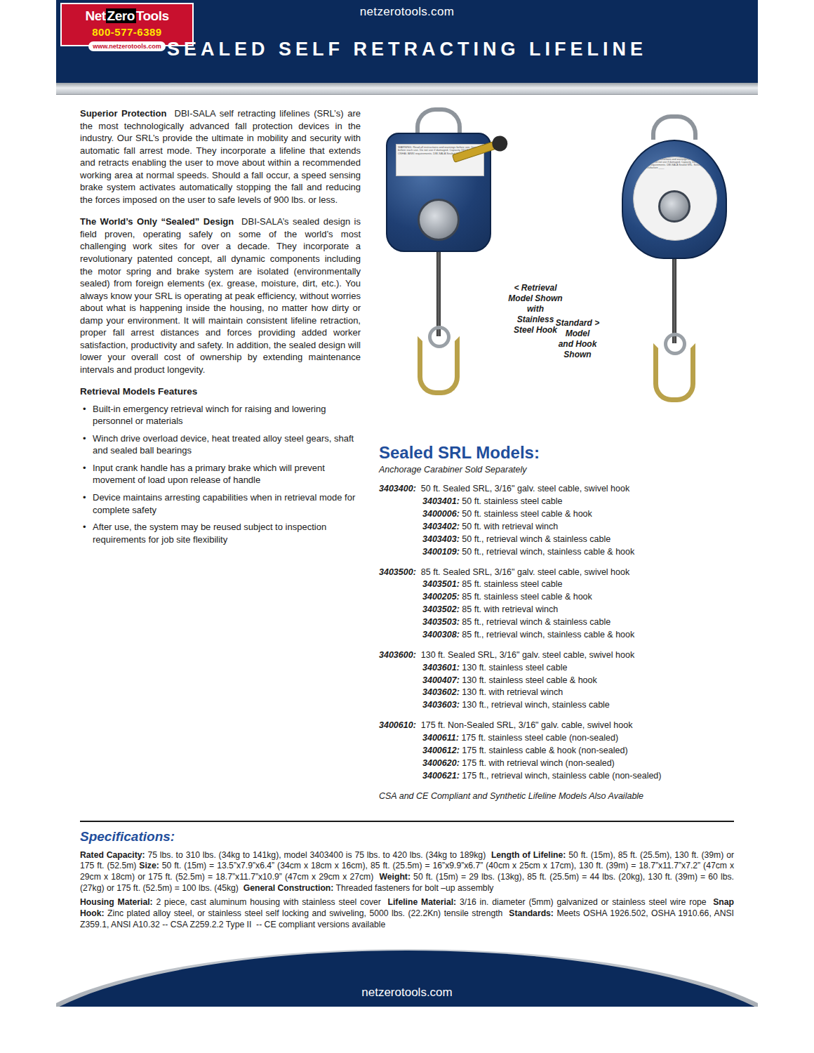netzerotools.com
NetZero Tools 800-577-6389 www.netzerotools.com
SEALED SELF RETRACTING LIFELINE
Superior Protection DBI-SALA self retracting lifelines (SRL’s) are the most technologically advanced fall protection devices in the industry. Our SRL’s provide the ultimate in mobility and security with automatic fall arrest mode. They incorporate a lifeline that extends and retracts enabling the user to move about within a recommended working area at normal speeds. Should a fall occur, a speed sensing brake system activates automatically stopping the fall and reducing the forces imposed on the user to safe levels of 900 lbs. or less.
The World’s Only “Sealed” Design DBI-SALA’s sealed design is field proven, operating safely on some of the world’s most challenging work sites for over a decade. They incorporate a revolutionary patented concept, all dynamic components including the motor spring and brake system are isolated (environmentally sealed) from foreign elements (ex. grease, moisture, dirt, etc.). You always know your SRL is operating at peak efficiency, without worries about what is happening inside the housing, no matter how dirty or damp your environment. It will maintain consistent lifeline retraction, proper fall arrest distances and forces providing added worker satisfaction, productivity and safety. In addition, the sealed design will lower your overall cost of ownership by extending maintenance intervals and product longevity.
Retrieval Models Features
Built-in emergency retrieval winch for raising and lowering personnel or materials
Winch drive overload device, heat treated alloy steel gears, shaft and sealed ball bearings
Input crank handle has a primary brake which will prevent movement of load upon release of handle
Device maintains arresting capabilities when in retrieval mode for complete safety
After use, the system may be reused subject to inspection requirements for job site flexibility
WARNING: Read all instructions and warnings before use. Inspect before each use. Do not use if damaged. Capacity 310 lbs. Meets OSHA / ANSI requirements. DBI-SALA Sealed SRL.
WARNING: Read all instructions and warnings before use. Inspect before each use. Do not use if damaged. Capacity 310 lbs. Meets OSHA / ANSI requirements. DBI-SALA Sealed SRL. Serial No. ____ Date of Manufacture ____
< Retrieval
Model Shown
with
Stainless
Steel Hook
Standard >
Model
and Hook
Shown
Sealed SRL Models:
Anchorage Carabiner Sold Separately
3403400: 50 ft. Sealed SRL, 3/16" galv. steel cable, swivel hook
3403401: 50 ft. stainless steel cable
3400006: 50 ft. stainless steel cable & hook
3403402: 50 ft. with retrieval winch
3403403: 50 ft., retrieval winch & stainless cable
3400109: 50 ft., retrieval winch, stainless cable & hook
3403500: 85 ft. Sealed SRL, 3/16" galv. steel cable, swivel hook
3403501: 85 ft. stainless steel cable
3400205: 85 ft. stainless steel cable & hook
3403502: 85 ft. with retrieval winch
3403503: 85 ft., retrieval winch & stainless cable
3400308: 85 ft., retrieval winch, stainless cable & hook
3403600: 130 ft. Sealed SRL, 3/16" galv. steel cable, swivel hook
3403601: 130 ft. stainless steel cable
3400407: 130 ft. stainless steel cable & hook
3403602: 130 ft. with retrieval winch
3403603: 130 ft., retrieval winch, stainless cable
3400610: 175 ft. Non-Sealed SRL, 3/16" galv. cable, swivel hook
3400611: 175 ft. stainless steel cable (non-sealed)
3400612: 175 ft. stainless cable & hook (non-sealed)
3400620: 175 ft. with retrieval winch (non-sealed)
3400621: 175 ft., retrieval winch, stainless cable (non-sealed)
CSA and CE Compliant and Synthetic Lifeline Models Also Available
Specifications:
Rated Capacity: 75 lbs. to 310 lbs. (34kg to 141kg), model 3403400 is 75 lbs. to 420 lbs. (34kg to 189kg) Length of Lifeline: 50 ft. (15m), 85 ft. (25.5m), 130 ft. (39m) or 175 ft. (52.5m) Size: 50 ft. (15m) = 13.5”x7.9”x6.4” (34cm x 18cm x 16cm), 85 ft. (25.5m) = 16”x9.9”x6.7” (40cm x 25cm x 17cm), 130 ft. (39m) = 18.7”x11.7”x7.2” (47cm x 29cm x 18cm) or 175 ft. (52.5m) = 18.7”x11.7”x10.9” (47cm x 29cm x 27cm) Weight: 50 ft. (15m) = 29 lbs. (13kg), 85 ft. (25.5m) = 44 lbs. (20kg), 130 ft. (39m) = 60 lbs. (27kg) or 175 ft. (52.5m) = 100 lbs. (45kg) General Construction: Threaded fasteners for bolt –up assembly
Housing Material: 2 piece, cast aluminum housing with stainless steel cover Lifeline Material: 3/16 in. diameter (5mm) galvanized or stainless steel wire rope Snap Hook: Zinc plated alloy steel, or stainless steel self locking and swiveling, 5000 lbs. (22.2Kn) tensile strength Standards: Meets OSHA 1926.502, OSHA 1910.66, ANSI Z359.1, ANSI A10.32 -- CSA Z259.2.2 Type II -- CE compliant versions available
netzerotools.com